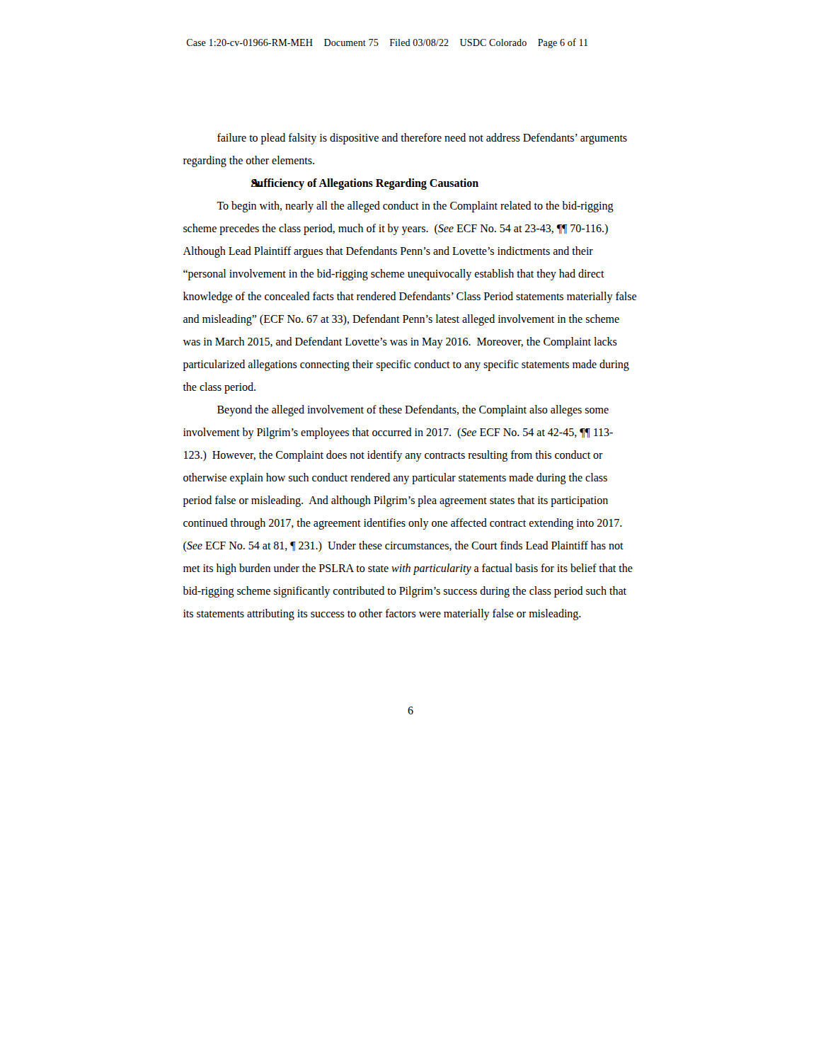Case 1:20-cv-01966-RM-MEH Document 75 Filed 03/08/22 USDC Colorado Page 6 of 11
failure to plead falsity is dispositive and therefore need not address Defendants’ arguments regarding the other elements.
A. Sufficiency of Allegations Regarding Causation
To begin with, nearly all the alleged conduct in the Complaint related to the bid-rigging scheme precedes the class period, much of it by years. (See ECF No. 54 at 23-43, ¶¶ 70-116.) Although Lead Plaintiff argues that Defendants Penn’s and Lovette’s indictments and their “personal involvement in the bid-rigging scheme unequivocally establish that they had direct knowledge of the concealed facts that rendered Defendants’ Class Period statements materially false and misleading” (ECF No. 67 at 33), Defendant Penn’s latest alleged involvement in the scheme was in March 2015, and Defendant Lovette’s was in May 2016. Moreover, the Complaint lacks particularized allegations connecting their specific conduct to any specific statements made during the class period.
Beyond the alleged involvement of these Defendants, the Complaint also alleges some involvement by Pilgrim’s employees that occurred in 2017. (See ECF No. 54 at 42-45, ¶¶ 113-123.) However, the Complaint does not identify any contracts resulting from this conduct or otherwise explain how such conduct rendered any particular statements made during the class period false or misleading. And although Pilgrim’s plea agreement states that its participation continued through 2017, the agreement identifies only one affected contract extending into 2017. (See ECF No. 54 at 81, ¶ 231.) Under these circumstances, the Court finds Lead Plaintiff has not met its high burden under the PSLRA to state with particularity a factual basis for its belief that the bid-rigging scheme significantly contributed to Pilgrim’s success during the class period such that its statements attributing its success to other factors were materially false or misleading.
6